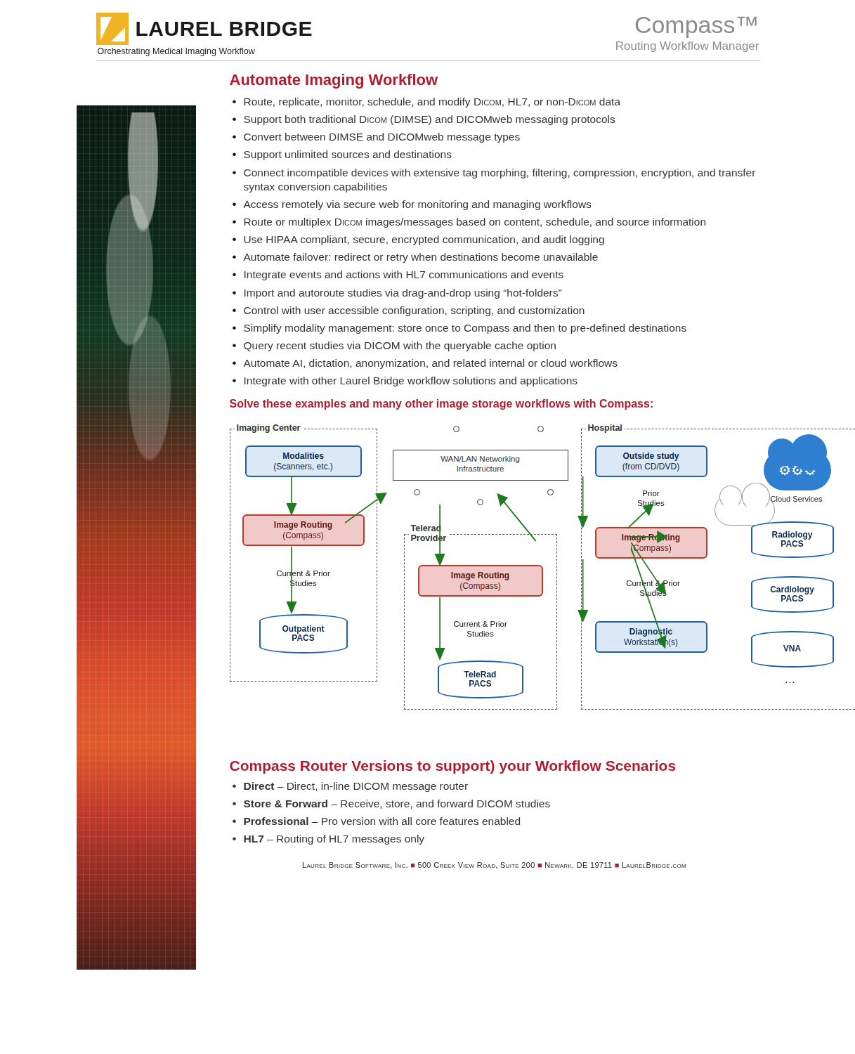LAUREL BRIDGE
Orchestrating Medical Imaging Workflow
Compass™
Routing Workflow Manager
Automate Imaging Workflow
Route, replicate, monitor, schedule, and modify Dicom, HL7, or non-Dicom data
Support both traditional Dicom (DIMSE) and DICOMweb messaging protocols
Convert between DIMSE and DICOMweb message types
Support unlimited sources and destinations
Connect incompatible devices with extensive tag morphing, filtering, compression, encryption, and transfer syntax conversion capabilities
Access remotely via secure web for monitoring and managing workflows
Route or multiplex Dicom images/messages based on content, schedule, and source information
Use HIPAA compliant, secure, encrypted communication, and audit logging
Automate failover: redirect or retry when destinations become unavailable
Integrate events and actions with HL7 communications and events
Import and autoroute studies via drag-and-drop using “hot-folders”
Control with user accessible configuration, scripting, and customization
Simplify modality management: store once to Compass and then to pre-defined destinations
Query recent studies via DICOM with the queryable cache option
Automate AI, dictation, anonymization, and related internal or cloud workflows
Integrate with other Laurel Bridge workflow solutions and applications
Solve these examples and many other image storage workflows with Compass:
Imaging Center
Modalities(Scanners, etc.)
Image Routing(Compass)
Current & Prior
Studies
Outpatient
PACS
WAN/LAN Networking
Infrastructure
Telerad
Provider
Image Routing(Compass)
Current & Prior
Studies
TeleRad
PACS
Hospital
Outside study(from CD/DVD)
Prior
Studies
Image Routing(Compass)
Current & Prior
Studies
Diagnostic Workstation(s)
⚙⚙⚙
Cloud Services
Radiology
PACS
Cardiology
PACS
VNA
…
Compass Router Versions to support) your Workflow Scenarios
Direct – Direct, in-line DICOM message router
Store & Forward – Receive, store, and forward DICOM studies
Professional – Pro version with all core features enabled
HL7 – Routing of HL7 messages only
Laurel Bridge Software, Inc. ■ 500 Creek View Road, Suite 200 ■ Newark, DE 19711 ■ LaurelBridge.com